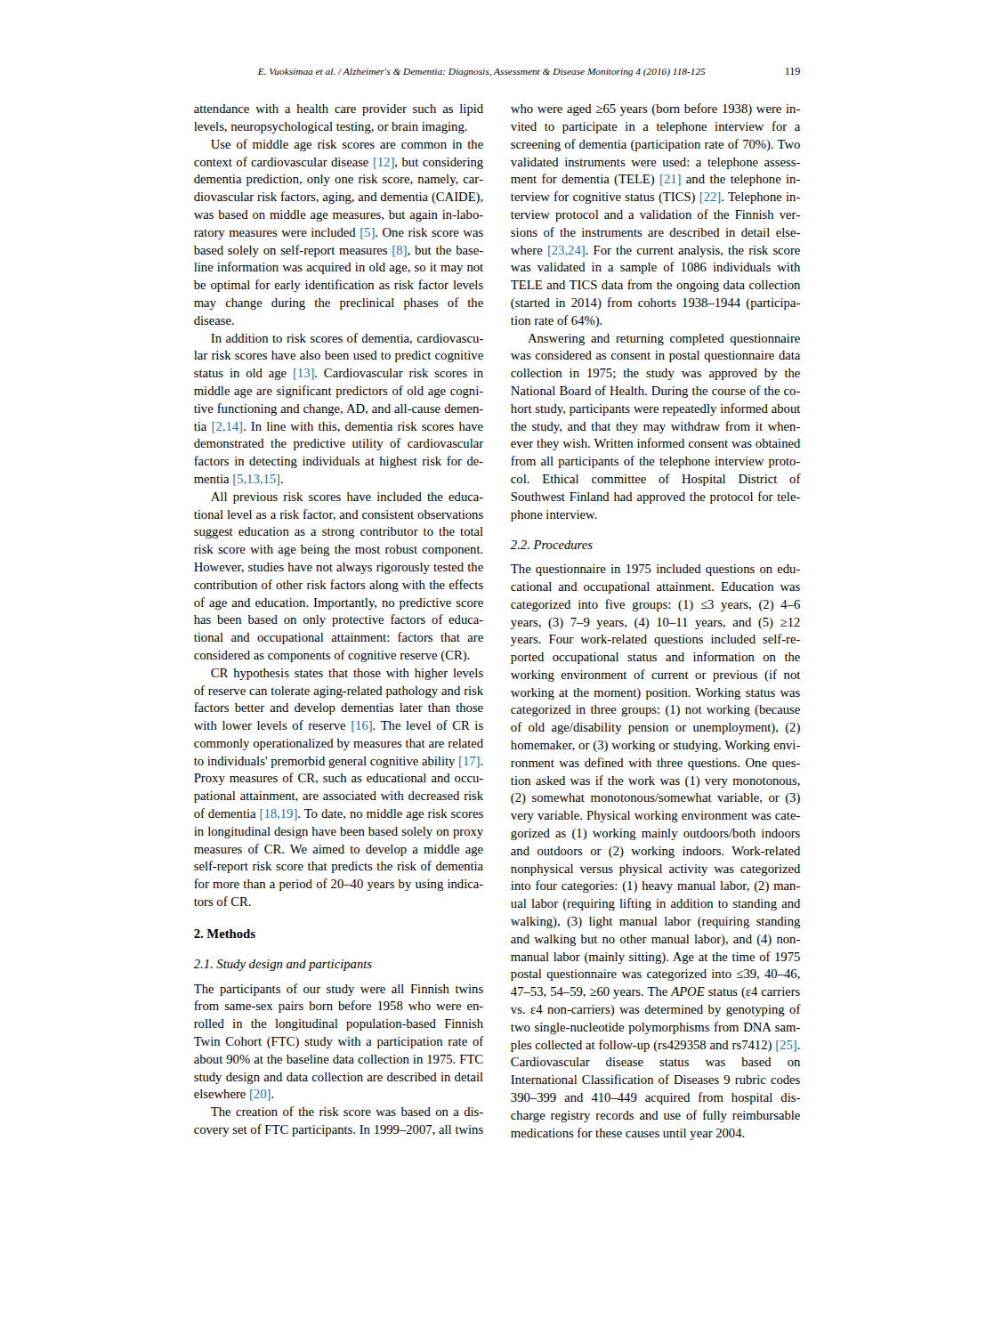E. Vuoksimaa et al. / Alzheimer's & Dementia: Diagnosis, Assessment & Disease Monitoring 4 (2016) 118-125
119
attendance with a health care provider such as lipid levels, neuropsychological testing, or brain imaging.
Use of middle age risk scores are common in the context of cardiovascular disease [12], but considering dementia prediction, only one risk score, namely, cardiovascular risk factors, aging, and dementia (CAIDE), was based on middle age measures, but again in-laboratory measures were included [5]. One risk score was based solely on self-report measures [8], but the baseline information was acquired in old age, so it may not be optimal for early identification as risk factor levels may change during the preclinical phases of the disease.
In addition to risk scores of dementia, cardiovascular risk scores have also been used to predict cognitive status in old age [13]. Cardiovascular risk scores in middle age are significant predictors of old age cognitive functioning and change, AD, and all-cause dementia [2,14]. In line with this, dementia risk scores have demonstrated the predictive utility of cardiovascular factors in detecting individuals at highest risk for dementia [5,13,15].
All previous risk scores have included the educational level as a risk factor, and consistent observations suggest education as a strong contributor to the total risk score with age being the most robust component. However, studies have not always rigorously tested the contribution of other risk factors along with the effects of age and education. Importantly, no predictive score has been based on only protective factors of educational and occupational attainment: factors that are considered as components of cognitive reserve (CR).
CR hypothesis states that those with higher levels of reserve can tolerate aging-related pathology and risk factors better and develop dementias later than those with lower levels of reserve [16]. The level of CR is commonly operationalized by measures that are related to individuals' premorbid general cognitive ability [17]. Proxy measures of CR, such as educational and occupational attainment, are associated with decreased risk of dementia [18,19]. To date, no middle age risk scores in longitudinal design have been based solely on proxy measures of CR. We aimed to develop a middle age self-report risk score that predicts the risk of dementia for more than a period of 20–40 years by using indicators of CR.
2. Methods
2.1. Study design and participants
The participants of our study were all Finnish twins from same-sex pairs born before 1958 who were enrolled in the longitudinal population-based Finnish Twin Cohort (FTC) study with a participation rate of about 90% at the baseline data collection in 1975. FTC study design and data collection are described in detail elsewhere [20].
The creation of the risk score was based on a discovery set of FTC participants. In 1999–2007, all twins who were aged ≥65 years (born before 1938) were invited to participate in a telephone interview for a screening of dementia (participation rate of 70%). Two validated instruments were used: a telephone assessment for dementia (TELE) [21] and the telephone interview for cognitive status (TICS) [22]. Telephone interview protocol and a validation of the Finnish versions of the instruments are described in detail elsewhere [23,24]. For the current analysis, the risk score was validated in a sample of 1086 individuals with TELE and TICS data from the ongoing data collection (started in 2014) from cohorts 1938–1944 (participation rate of 64%).
Answering and returning completed questionnaire was considered as consent in postal questionnaire data collection in 1975; the study was approved by the National Board of Health. During the course of the cohort study, participants were repeatedly informed about the study, and that they may withdraw from it whenever they wish. Written informed consent was obtained from all participants of the telephone interview protocol. Ethical committee of Hospital District of Southwest Finland had approved the protocol for telephone interview.
2.2. Procedures
The questionnaire in 1975 included questions on educational and occupational attainment. Education was categorized into five groups: (1) ≤3 years, (2) 4–6 years, (3) 7–9 years, (4) 10–11 years, and (5) ≥12 years. Four work-related questions included self-reported occupational status and information on the working environment of current or previous (if not working at the moment) position. Working status was categorized in three groups: (1) not working (because of old age/disability pension or unemployment), (2) homemaker, or (3) working or studying. Working environment was defined with three questions. One question asked was if the work was (1) very monotonous, (2) somewhat monotonous/somewhat variable, or (3) very variable. Physical working environment was categorized as (1) working mainly outdoors/both indoors and outdoors or (2) working indoors. Work-related nonphysical versus physical activity was categorized into four categories: (1) heavy manual labor, (2) manual labor (requiring lifting in addition to standing and walking), (3) light manual labor (requiring standing and walking but no other manual labor), and (4) nonmanual labor (mainly sitting). Age at the time of 1975 postal questionnaire was categorized into ≤39, 40–46, 47–53, 54–59, ≥60 years. The APOE status (ε4 carriers vs. ε4 non-carriers) was determined by genotyping of two single-nucleotide polymorphisms from DNA samples collected at follow-up (rs429358 and rs7412) [25]. Cardiovascular disease status was based on International Classification of Diseases 9 rubric codes 390–399 and 410–449 acquired from hospital discharge registry records and use of fully reimbursable medications for these causes until year 2004.